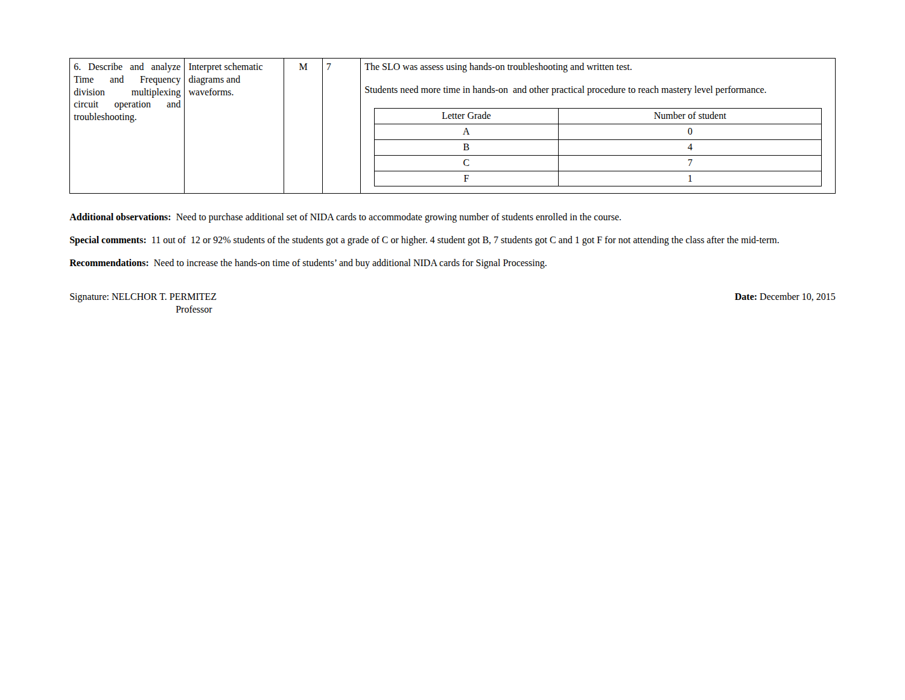| 6. Describe and analyze Time and Frequency division multiplexing circuit operation and troubleshooting. | Interpret schematic diagrams and waveforms. | M | 7 | The SLO was assess using hands-on troubleshooting and written test. Students need more time in hands-on and other practical procedure to reach mastery level performance. / Letter Grade / Number of student / / A / 0 / / B / 4 / / C / 7 / / F / 1 / |
Additional observations: Need to purchase additional set of NIDA cards to accommodate growing number of students enrolled in the course.
Special comments: 11 out of 12 or 92% students of the students got a grade of C or higher. 4 student got B, 7 students got C and 1 got F for not attending the class after the mid-term.
Recommendations: Need to increase the hands-on time of students’ and buy additional NIDA cards for Signal Processing.
Date: December 10, 2015 Signature: NELCHOR T. PERMITEZ
Professor